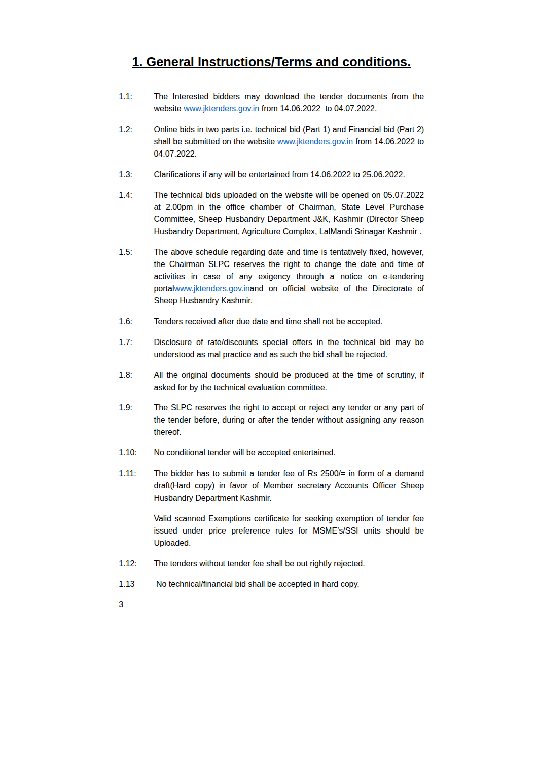1. General Instructions/Terms and conditions.
| 1.1: | The Interested bidders may download the tender documents from the website www.jktenders.gov.in from 14.06.2022 to 04.07.2022. |
| 1.2: | Online bids in two parts i.e. technical bid (Part 1) and Financial bid (Part 2) shall be submitted on the website www.jktenders.gov.in from 14.06.2022 to 04.07.2022. |
| 1.3: | Clarifications if any will be entertained from 14.06.2022 to 25.06.2022. |
| 1.4: | The technical bids uploaded on the website will be opened on 05.07.2022 at 2.00pm in the office chamber of Chairman, State Level Purchase Committee, Sheep Husbandry Department J&K, Kashmir (Director Sheep Husbandry Department, Agriculture Complex, LalMandi Srinagar Kashmir . |
| 1.5: | The above schedule regarding date and time is tentatively fixed, however, the Chairman SLPC reserves the right to change the date and time of activities in case of any exigency through a notice on e-tendering portal www.jktenders.gov.in and on official website of the Directorate of Sheep Husbandry Kashmir. |
| 1.6: | Tenders received after due date and time shall not be accepted. |
| 1.7: | Disclosure of rate/discounts special offers in the technical bid may be understood as mal practice and as such the bid shall be rejected. |
| 1.8: | All the original documents should be produced at the time of scrutiny, if asked for by the technical evaluation committee. |
| 1.9: | The SLPC reserves the right to accept or reject any tender or any part of the tender before, during or after the tender without assigning any reason thereof. |
| 1.10: | No conditional tender will be accepted entertained. |
| 1.11: | The bidder has to submit a tender fee of Rs 2500/= in form of a demand draft(Hard copy) in favor of Member secretary Accounts Officer Sheep Husbandry Department Kashmir. Valid scanned Exemptions certificate for seeking exemption of tender fee issued under price preference rules for MSME’s/SSI units should be Uploaded. |
| 1.12: | The tenders without tender fee shall be out rightly rejected. |
| 1.13 | No technical/financial bid shall be accepted in hard copy. |
3